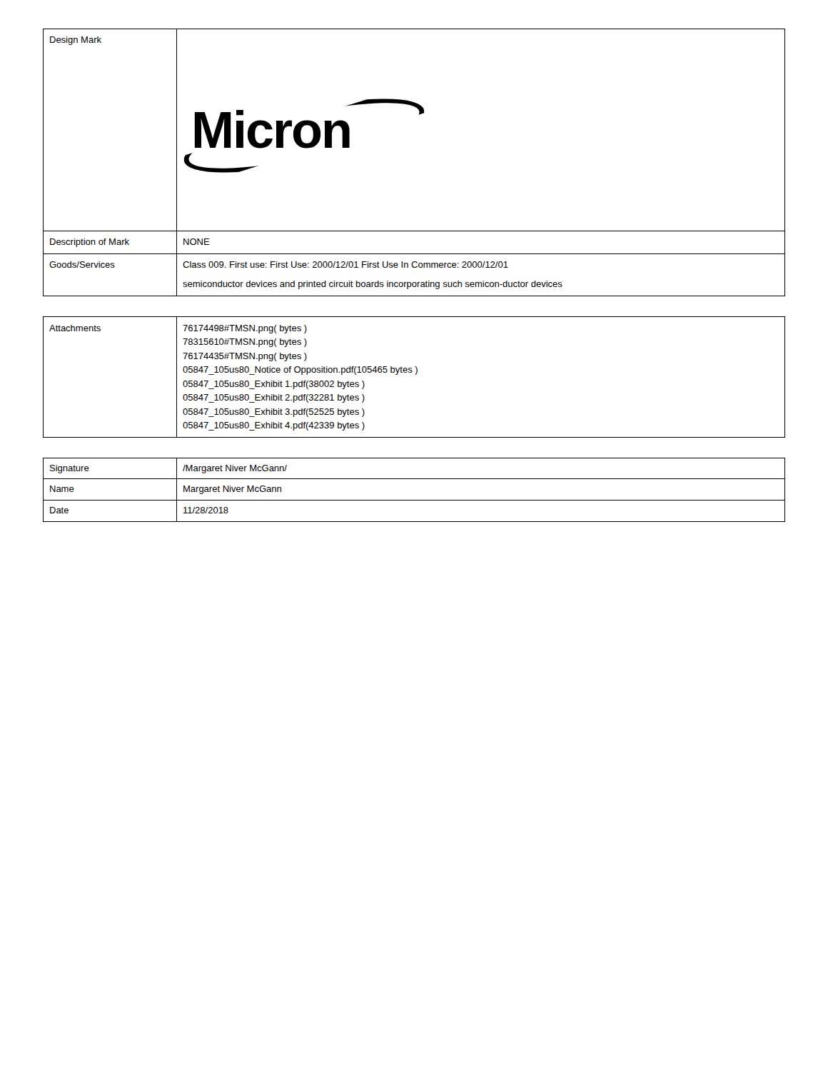| Design Mark | M icron |
| Description of Mark | NONE |
| Goods/Services | Class 009. First use: First Use: 2000/12/01 First Use In Commerce: 2000/12/01 semiconductor devices and printed circuit boards incorporating such semicon-ductor devices |
| Attachments | 76174498#TMSN.png( bytes ) 78315610#TMSN.png( bytes ) 76174435#TMSN.png( bytes ) 05847_105us80_Notice of Opposition.pdf(105465 bytes ) 05847_105us80_Exhibit 1.pdf(38002 bytes ) 05847_105us80_Exhibit 2.pdf(32281 bytes ) 05847_105us80_Exhibit 3.pdf(52525 bytes ) 05847_105us80_Exhibit 4.pdf(42339 bytes ) |
| Signature | /Margaret Niver McGann/ |
| Name | Margaret Niver McGann |
| Date | 11/28/2018 |